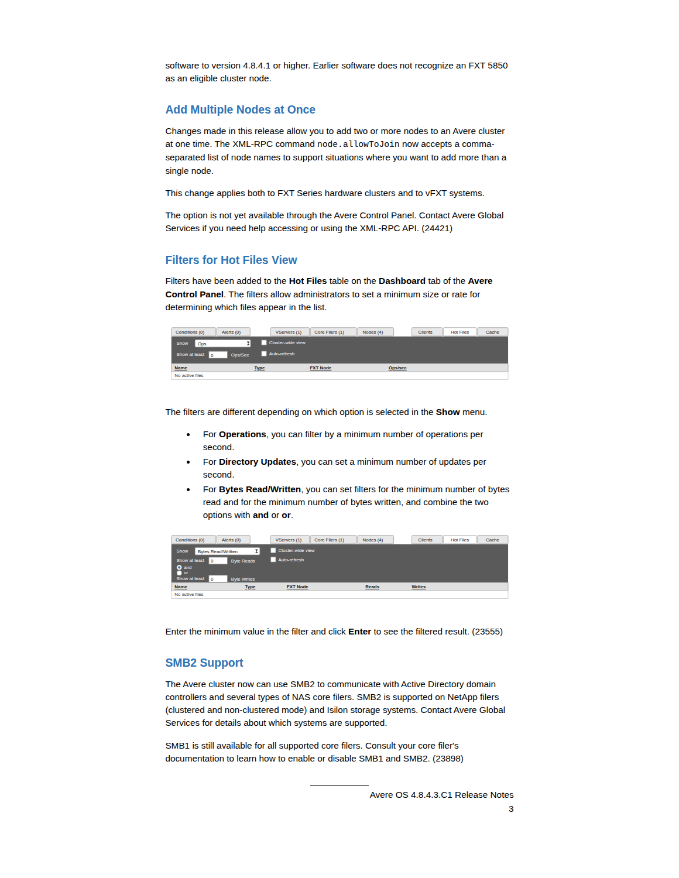software to version 4.8.4.1 or higher. Earlier software does not recognize an FXT 5850 as an eligible cluster node.
Add Multiple Nodes at Once
Changes made in this release allow you to add two or more nodes to an Avere cluster at one time. The XML-RPC command node.allowToJoin now accepts a comma-separated list of node names to support situations where you want to add more than a single node.
This change applies both to FXT Series hardware clusters and to vFXT systems.
The option is not yet available through the Avere Control Panel. Contact Avere Global Services if you need help accessing or using the XML-RPC API. (24421)
Filters for Hot Files View
Filters have been added to the Hot Files table on the Dashboard tab of the Avere Control Panel. The filters allow administrators to set a minimum size or rate for determining which files appear in the list.
Conditions (0) Alerts (0) VServers (1) Core Filers (1) Nodes (4) Clients Hot Files Cache Show Ops Cluster-wide view Show at least 0 Ops/Sec Auto-refresh Name Type FXT Node Ops/sec No active files
The filters are different depending on which option is selected in the Show menu.
For Operations, you can filter by a minimum number of operations per second.
For Directory Updates, you can set a minimum number of updates per second.
For Bytes Read/Written, you can set filters for the minimum number of bytes read and for the minimum number of bytes written, and combine the two options with and or or.
Conditions (0) Alerts (0) VServers (1) Core Filers (1) Nodes (4) Clients Hot Files Cache Show Bytes Read/Written Cluster-wide view Show at least 0 Byte Reads Auto-refresh and or Show at least 0 Byte Writes Name Type FXT Node Reads Writes No active files
Enter the minimum value in the filter and click Enter to see the filtered result. (23555)
SMB2 Support
The Avere cluster now can use SMB2 to communicate with Active Directory domain controllers and several types of NAS core filers. SMB2 is supported on NetApp filers (clustered and non-clustered mode) and Isilon storage systems. Contact Avere Global Services for details about which systems are supported.
SMB1 is still available for all supported core filers. Consult your core filer's documentation to learn how to enable or disable SMB1 and SMB2. (23898)
Avere OS 4.8.4.3.C1 Release Notes
3